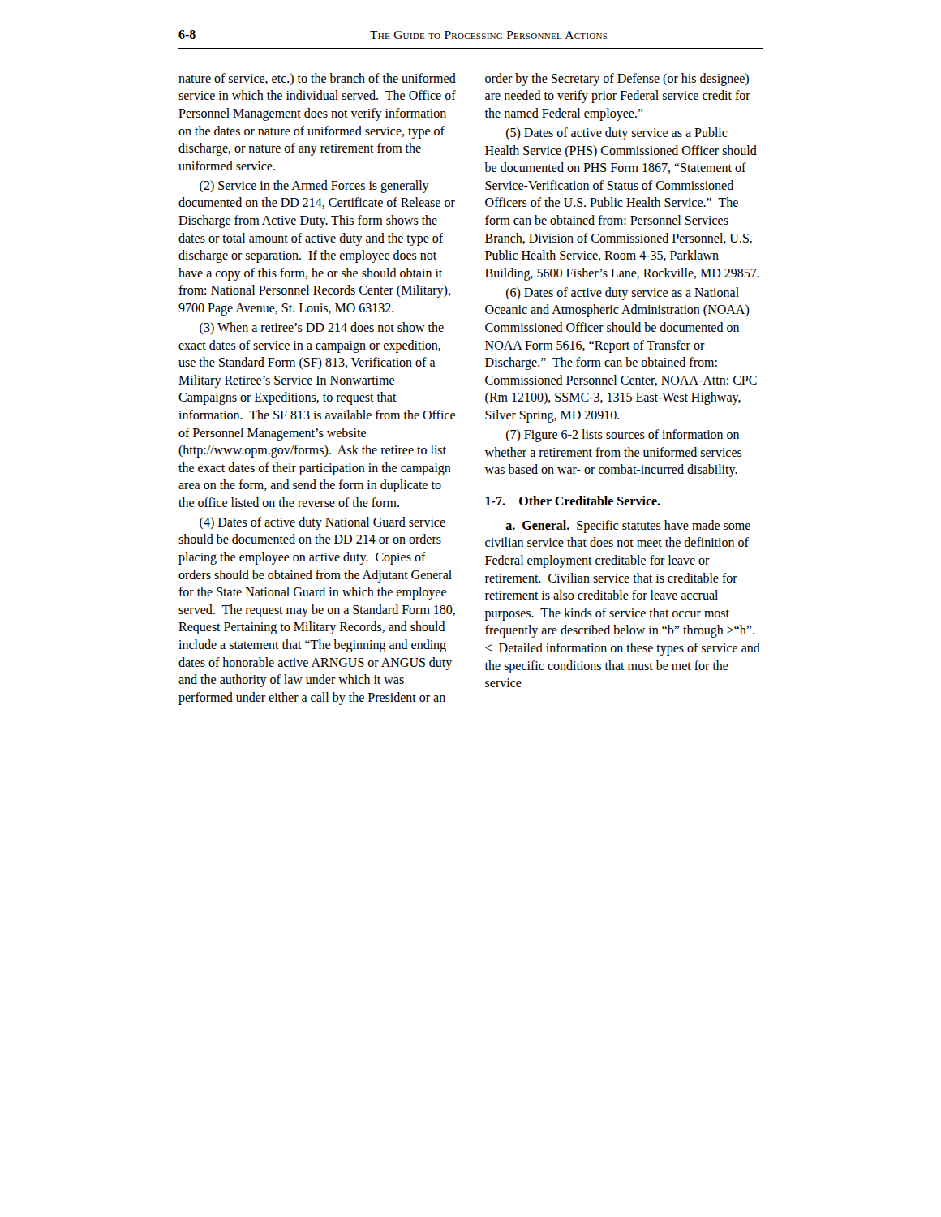6-8 The Guide to Processing Personnel Actions
nature of service, etc.) to the branch of the uniformed service in which the individual served. The Office of Personnel Management does not verify information on the dates or nature of uniformed service, type of discharge, or nature of any retirement from the uniformed service.
(2) Service in the Armed Forces is generally documented on the DD 214, Certificate of Release or Discharge from Active Duty. This form shows the dates or total amount of active duty and the type of discharge or separation. If the employee does not have a copy of this form, he or she should obtain it from: National Personnel Records Center (Military), 9700 Page Avenue, St. Louis, MO 63132.
(3) When a retiree’s DD 214 does not show the exact dates of service in a campaign or expedition, use the Standard Form (SF) 813, Verification of a Military Retiree’s Service In Nonwartime Campaigns or Expeditions, to request that information. The SF 813 is available from the Office of Personnel Management’s website (http://www.opm.gov/forms). Ask the retiree to list the exact dates of their participation in the campaign area on the form, and send the form in duplicate to the office listed on the reverse of the form.
(4) Dates of active duty National Guard service should be documented on the DD 214 or on orders placing the employee on active duty. Copies of orders should be obtained from the Adjutant General for the State National Guard in which the employee served. The request may be on a Standard Form 180, Request Pertaining to Military Records, and should include a statement that “The beginning and ending dates of honorable active ARNGUS or ANGUS duty and the authority of law under which it was performed under either a call by the President or an order by the Secretary of Defense (or his designee) are needed to verify prior Federal service credit for the named Federal employee.”
(5) Dates of active duty service as a Public Health Service (PHS) Commissioned Officer should be documented on PHS Form 1867, “Statement of Service-Verification of Status of Commissioned Officers of the U.S. Public Health Service.” The form can be obtained from: Personnel Services Branch, Division of Commissioned Personnel, U.S. Public Health Service, Room 4-35, Parklawn Building, 5600 Fisher’s Lane, Rockville, MD 29857.
(6) Dates of active duty service as a National Oceanic and Atmospheric Administration (NOAA) Commissioned Officer should be documented on NOAA Form 5616, “Report of Transfer or Discharge.” The form can be obtained from: Commissioned Personnel Center, NOAA-Attn: CPC (Rm 12100), SSMC-3, 1315 East-West Highway, Silver Spring, MD 20910.
(7) Figure 6-2 lists sources of information on whether a retirement from the uniformed services was based on war- or combat-incurred disability.
1-7. Other Creditable Service.
a. General. Specific statutes have made some civilian service that does not meet the definition of Federal employment creditable for leave or retirement. Civilian service that is creditable for retirement is also creditable for leave accrual purposes. The kinds of service that occur most frequently are described below in “b” through >“h”.< Detailed information on these types of service and the specific conditions that must be met for the service